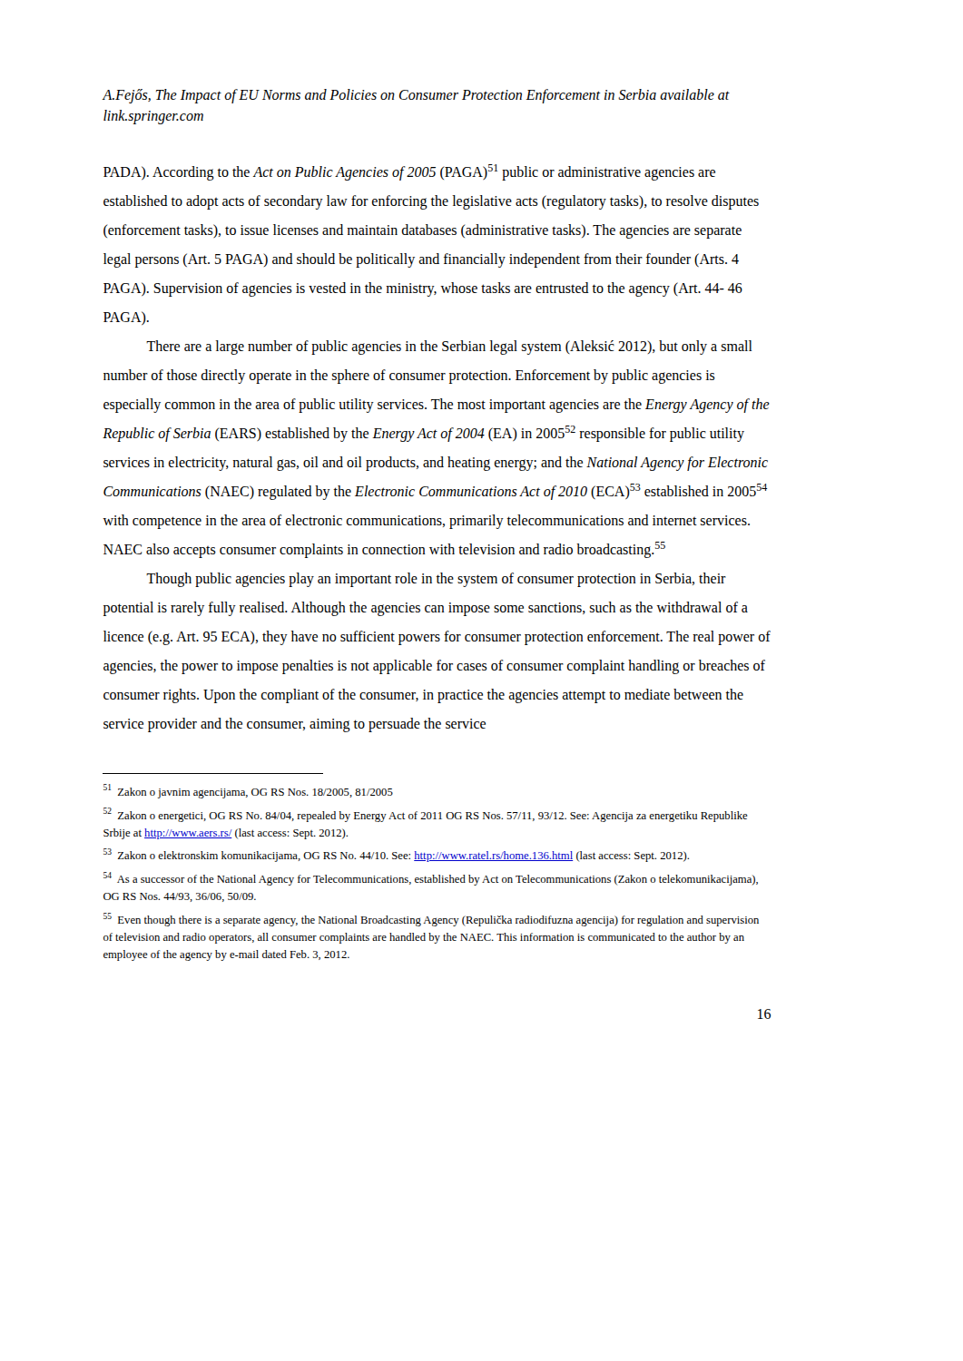A.Fejős, The Impact of EU Norms and Policies on Consumer Protection Enforcement in Serbia available at link.springer.com
PADA). According to the Act on Public Agencies of 2005 (PAGA)51 public or administrative agencies are established to adopt acts of secondary law for enforcing the legislative acts (regulatory tasks), to resolve disputes (enforcement tasks), to issue licenses and maintain databases (administrative tasks). The agencies are separate legal persons (Art. 5 PAGA) and should be politically and financially independent from their founder (Arts. 4 PAGA). Supervision of agencies is vested in the ministry, whose tasks are entrusted to the agency (Art. 44- 46 PAGA).
There are a large number of public agencies in the Serbian legal system (Aleksić 2012), but only a small number of those directly operate in the sphere of consumer protection. Enforcement by public agencies is especially common in the area of public utility services. The most important agencies are the Energy Agency of the Republic of Serbia (EARS) established by the Energy Act of 2004 (EA) in 200552 responsible for public utility services in electricity, natural gas, oil and oil products, and heating energy; and the National Agency for Electronic Communications (NAEC) regulated by the Electronic Communications Act of 2010 (ECA)53 established in 200554 with competence in the area of electronic communications, primarily telecommunications and internet services. NAEC also accepts consumer complaints in connection with television and radio broadcasting.55
Though public agencies play an important role in the system of consumer protection in Serbia, their potential is rarely fully realised. Although the agencies can impose some sanctions, such as the withdrawal of a licence (e.g. Art. 95 ECA), they have no sufficient powers for consumer protection enforcement. The real power of agencies, the power to impose penalties is not applicable for cases of consumer complaint handling or breaches of consumer rights. Upon the compliant of the consumer, in practice the agencies attempt to mediate between the service provider and the consumer, aiming to persuade the service
51 Zakon o javnim agencijama, OG RS Nos. 18/2005, 81/2005
52 Zakon o energetici, OG RS No. 84/04, repealed by Energy Act of 2011 OG RS Nos. 57/11, 93/12. See: Agencija za energetiku Republike Srbije at http://www.aers.rs/ (last access: Sept. 2012).
53 Zakon o elektronskim komunikacijama, OG RS No. 44/10. See: http://www.ratel.rs/home.136.html (last access: Sept. 2012).
54 As a successor of the National Agency for Telecommunications, established by Act on Telecommunications (Zakon o telekomunikacijama), OG RS Nos. 44/93, 36/06, 50/09.
55 Even though there is a separate agency, the National Broadcasting Agency (Repulička radiodifuzna agencija) for regulation and supervision of television and radio operators, all consumer complaints are handled by the NAEC. This information is communicated to the author by an employee of the agency by e-mail dated Feb. 3, 2012.
16